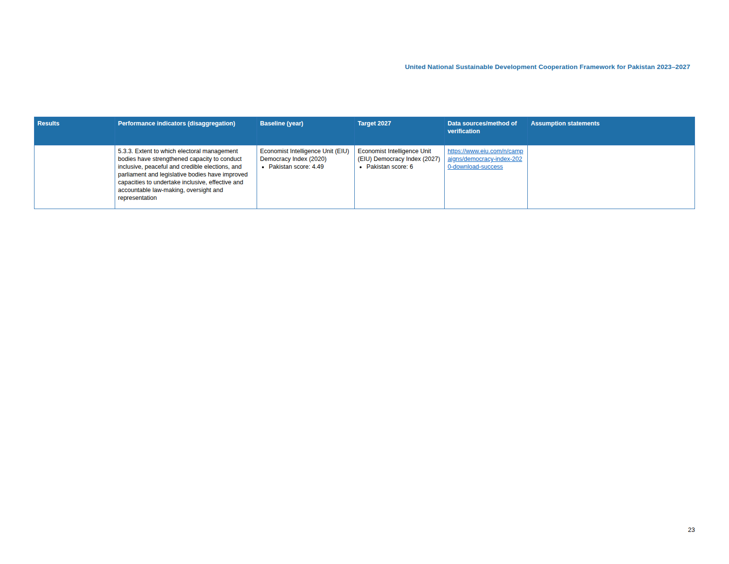United National Sustainable Development Cooperation Framework for Pakistan 2023–2027
| Results | Performance indicators (disaggregation) | Baseline (year) | Target 2027 | Data sources/method of verification | Assumption statements |
| --- | --- | --- | --- | --- | --- |
| | 5.3.3. Extent to which electoral management bodies have strengthened capacity to conduct inclusive, peaceful and credible elections, and parliament and legislative bodies have improved capacities to undertake inclusive, effective and accountable law-making, oversight and representation | Economist Intelligence Unit (EIU) Democracy Index (2020) Pakistan score: 4.49 | Economist Intelligence Unit (EIU) Democracy Index (2027) Pakistan score: 6 | https://www.eiu.com/n/campaigns/democracy-index-2020-download-success | |
23